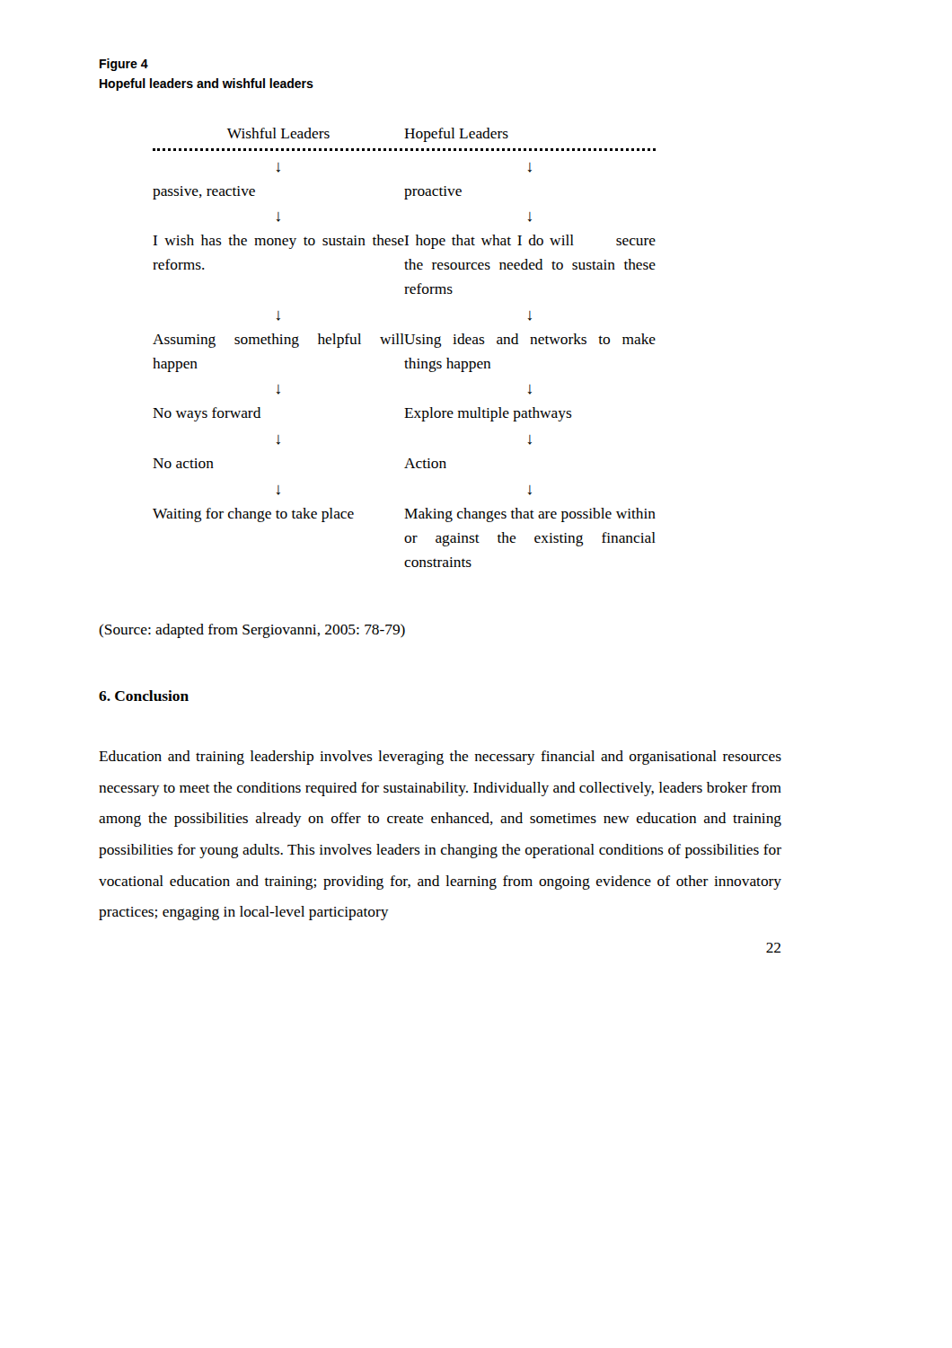Figure 4
Hopeful leaders and wishful leaders
| Wishful Leaders | Hopeful Leaders |
| ↓ | ↓ |
| passive, reactive | proactive |
| ↓ | ↓ |
| I wish has the money to sustain these reforms. | I hope that what I do will secure the resources needed to sustain these reforms |
| ↓ | ↓ |
| Assuming something helpful will happen | Using ideas and networks to make things happen |
| ↓ | ↓ |
| No ways forward | Explore multiple pathways |
| ↓ | ↓ |
| No action | Action |
| ↓ | ↓ |
| Waiting for change to take place | Making changes that are possible within or against the existing financial constraints |
(Source: adapted from Sergiovanni, 2005: 78-79)
6. Conclusion
Education and training leadership involves leveraging the necessary financial and organisational resources necessary to meet the conditions required for sustainability. Individually and collectively, leaders broker from among the possibilities already on offer to create enhanced, and sometimes new education and training possibilities for young adults. This involves leaders in changing the operational conditions of possibilities for vocational education and training; providing for, and learning from ongoing evidence of other innovatory practices; engaging in local-level participatory
22